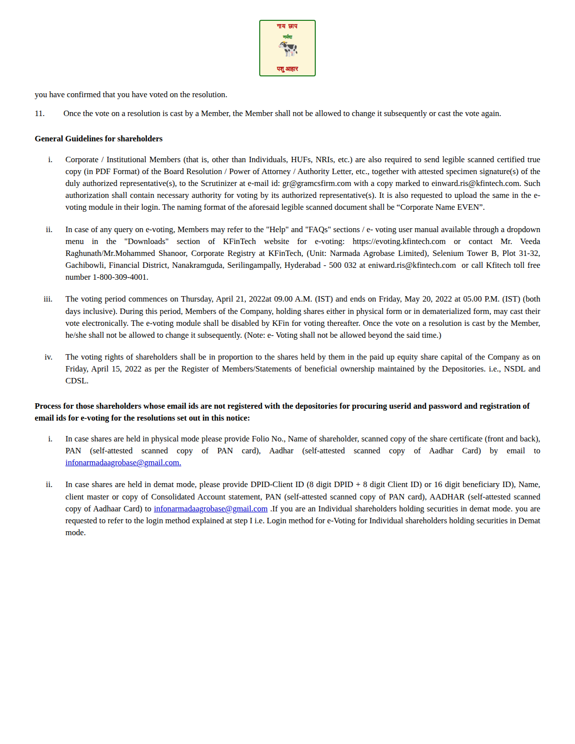गाय छाप
नर्मदा
🐄
पशु आहार
you have confirmed that you have voted on the resolution.
11.
Once the vote on a resolution is cast by a Member, the Member shall not be allowed to change it subsequently or cast the vote again.
General Guidelines for shareholders
Corporate / Institutional Members (that is, other than Individuals, HUFs, NRIs, etc.) are also required to send legible scanned certified true copy (in PDF Format) of the Board Resolution / Power of Attorney / Authority Letter, etc., together with attested specimen signature(s) of the duly authorized representative(s), to the Scrutinizer at e-mail id: gr@gramcsfirm.com with a copy marked to einward.ris@kfintech.com. Such authorization shall contain necessary authority for voting by its authorized representative(s). It is also requested to upload the same in the e-voting module in their login. The naming format of the aforesaid legible scanned document shall be “Corporate Name EVEN”.
In case of any query on e-voting, Members may refer to the "Help" and "FAQs" sections / e- voting user manual available through a dropdown menu in the "Downloads" section of KFinTech website for e-voting: https://evoting.kfintech.com or contact Mr. Veeda Raghunath/Mr.Mohammed Shanoor, Corporate Registry at KFinTech, (Unit: Narmada Agrobase Limited), Selenium Tower B, Plot 31-32, Gachibowli, Financial District, Nanakramguda, Serilingampally, Hyderabad - 500 032 at eniward.ris@kfintech.com or call Kfitech toll free number 1-800-309-4001.
The voting period commences on Thursday, April 21, 2022at 09.00 A.M. (IST) and ends on Friday, May 20, 2022 at 05.00 P.M. (IST) (both days inclusive). During this period, Members of the Company, holding shares either in physical form or in dematerialized form, may cast their vote electronically. The e-voting module shall be disabled by KFin for voting thereafter. Once the vote on a resolution is cast by the Member, he/she shall not be allowed to change it subsequently. (Note: e- Voting shall not be allowed beyond the said time.)
The voting rights of shareholders shall be in proportion to the shares held by them in the paid up equity share capital of the Company as on Friday, April 15, 2022 as per the Register of Members/Statements of beneficial ownership maintained by the Depositories. i.e., NSDL and CDSL.
Process for those shareholders whose email ids are not registered with the depositories for procuring userid and password and registration of email ids for e-voting for the resolutions set out in this notice:
In case shares are held in physical mode please provide Folio No., Name of shareholder, scanned copy of the share certificate (front and back), PAN (self-attested scanned copy of PAN card), Aadhar (self-attested scanned copy of Aadhar Card) by email to infonarmadaagrobase@gmail.com.
In case shares are held in demat mode, please provide DPID-Client ID (8 digit DPID + 8 digit Client ID) or 16 digit beneficiary ID), Name, client master or copy of Consolidated Account statement, PAN (self-attested scanned copy of PAN card), AADHAR (self-attested scanned copy of Aadhaar Card) to infonarmadaagrobase@gmail.com .If you are an Individual shareholders holding securities in demat mode. you are requested to refer to the login method explained at step I i.e. Login method for e-Voting for Individual shareholders holding securities in Demat mode.